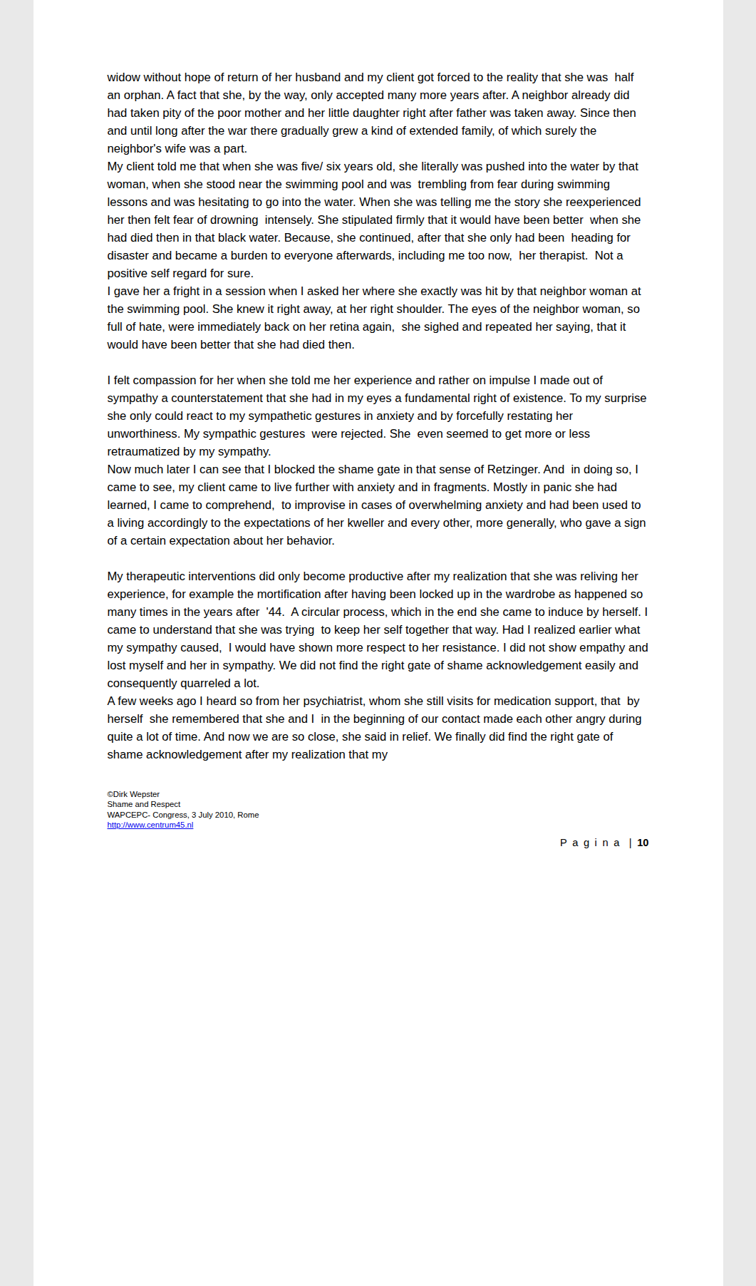widow without hope of return of her husband and my client got forced to the reality that she was half an orphan. A fact that she, by the way, only accepted many more years after. A neighbor already did had taken pity of the poor mother and her little daughter right after father was taken away. Since then and until long after the war there gradually grew a kind of extended family, of which surely the neighbor's wife was a part.
My client told me that when she was five/ six years old, she literally was pushed into the water by that woman, when she stood near the swimming pool and was trembling from fear during swimming lessons and was hesitating to go into the water. When she was telling me the story she reexperienced her then felt fear of drowning intensely. She stipulated firmly that it would have been better when she had died then in that black water. Because, she continued, after that she only had been heading for disaster and became a burden to everyone afterwards, including me too now, her therapist. Not a positive self regard for sure.
I gave her a fright in a session when I asked her where she exactly was hit by that neighbor woman at the swimming pool. She knew it right away, at her right shoulder. The eyes of the neighbor woman, so full of hate, were immediately back on her retina again, she sighed and repeated her saying, that it would have been better that she had died then.
I felt compassion for her when she told me her experience and rather on impulse I made out of sympathy a counterstatement that she had in my eyes a fundamental right of existence. To my surprise she only could react to my sympathetic gestures in anxiety and by forcefully restating her unworthiness. My sympathic gestures were rejected. She even seemed to get more or less retraumatized by my sympathy.
Now much later I can see that I blocked the shame gate in that sense of Retzinger. And in doing so, I came to see, my client came to live further with anxiety and in fragments. Mostly in panic she had learned, I came to comprehend, to improvise in cases of overwhelming anxiety and had been used to a living accordingly to the expectations of her kweller and every other, more generally, who gave a sign of a certain expectation about her behavior.
My therapeutic interventions did only become productive after my realization that she was reliving her experience, for example the mortification after having been locked up in the wardrobe as happened so many times in the years after '44. A circular process, which in the end she came to induce by herself. I came to understand that she was trying to keep her self together that way. Had I realized earlier what my sympathy caused, I would have shown more respect to her resistance. I did not show empathy and lost myself and her in sympathy. We did not find the right gate of shame acknowledgement easily and consequently quarreled a lot.
A few weeks ago I heard so from her psychiatrist, whom she still visits for medication support, that by herself she remembered that she and I in the beginning of our contact made each other angry during quite a lot of time. And now we are so close, she said in relief. We finally did find the right gate of shame acknowledgement after my realization that my
©Dirk Wepster
Shame and Respect
WAPCEPC- Congress, 3 July 2010, Rome
http://www.centrum45.nl
P a g i n a | 10